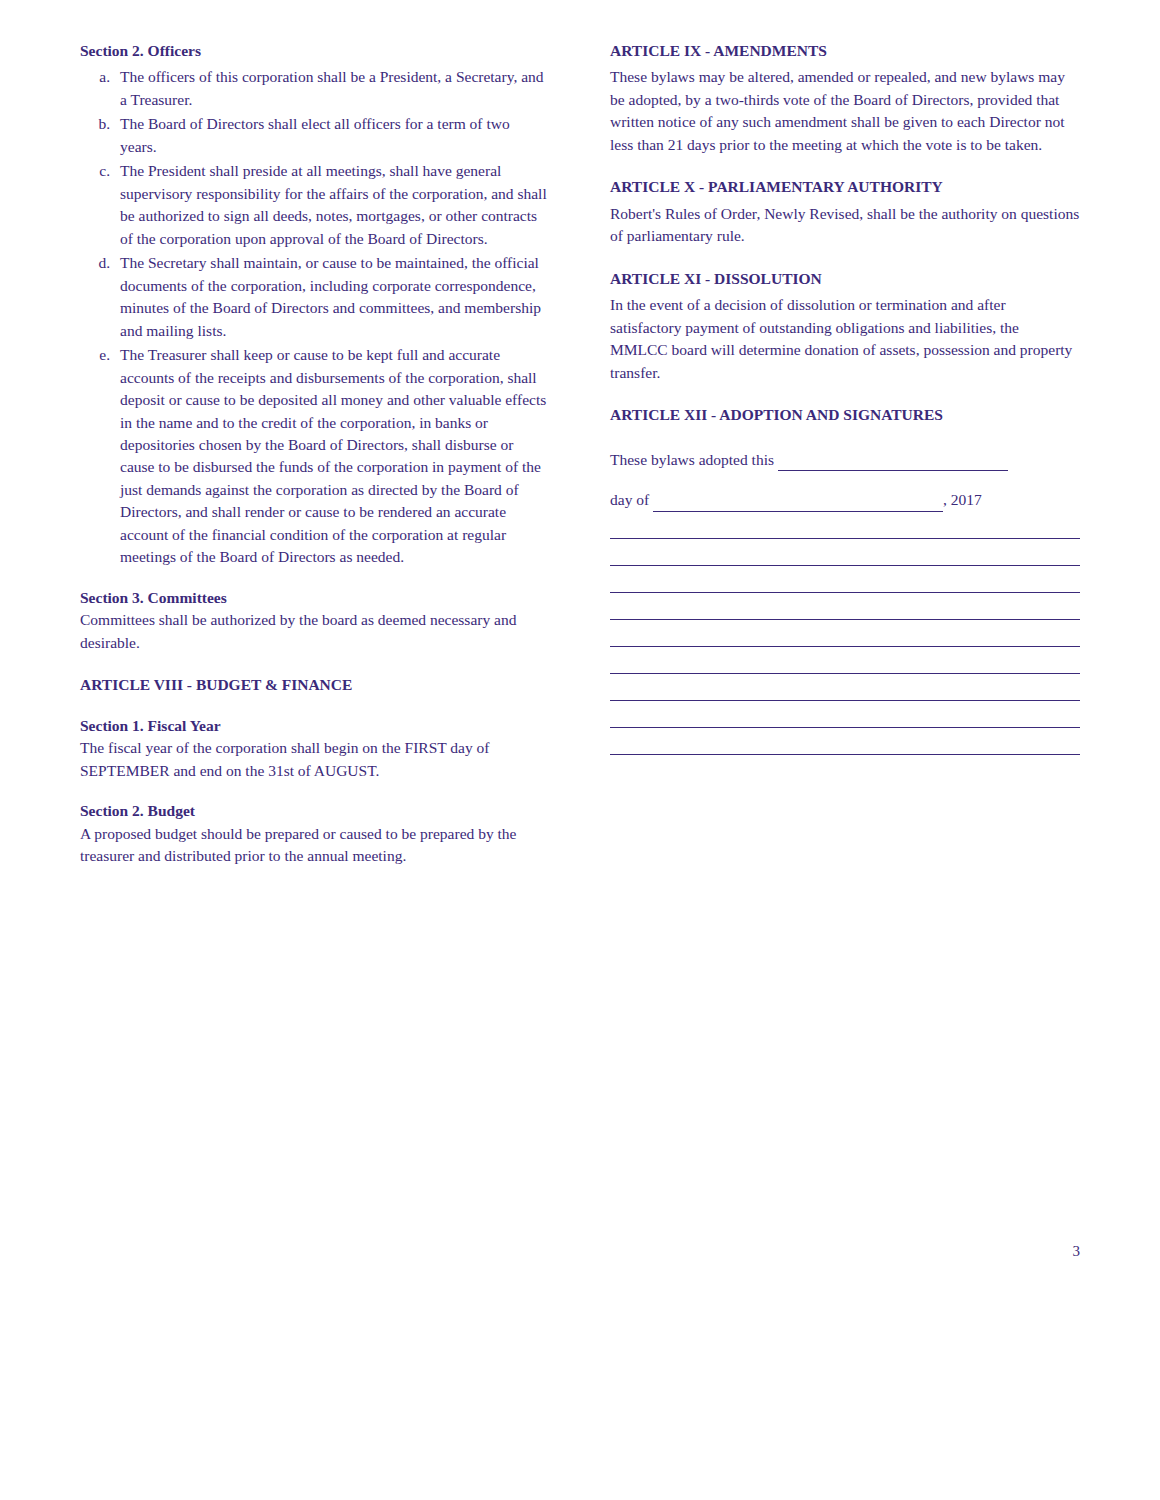Section 2. Officers
The officers of this corporation shall be a President, a Secretary, and a Treasurer.
The Board of Directors shall elect all officers for a term of two years.
The President shall preside at all meetings, shall have general supervisory responsibility for the affairs of the corporation, and shall be authorized to sign all deeds, notes, mortgages, or other contracts of the corporation upon approval of the Board of Directors.
The Secretary shall maintain, or cause to be maintained, the official documents of the corporation, including corporate correspondence, minutes of the Board of Directors and committees, and membership and mailing lists.
The Treasurer shall keep or cause to be kept full and accurate accounts of the receipts and disbursements of the corporation, shall deposit or cause to be deposited all money and other valuable effects in the name and to the credit of the corporation, in banks or depositories chosen by the Board of Directors, shall disburse or cause to be disbursed the funds of the corporation in payment of the just demands against the corporation as directed by the Board of Directors, and shall render or cause to be rendered an accurate account of the financial condition of the corporation at regular meetings of the Board of Directors as needed.
Section 3. Committees
Committees shall be authorized by the board as deemed necessary and desirable.
ARTICLE VIII - BUDGET & FINANCE
Section 1. Fiscal Year
The fiscal year of the corporation shall begin on the FIRST day of SEPTEMBER and end on the 31st of AUGUST.
Section 2. Budget
A proposed budget should be prepared or caused to be prepared by the treasurer and distributed prior to the annual meeting.
ARTICLE IX - AMENDMENTS
These bylaws may be altered, amended or repealed, and new bylaws may be adopted, by a two-thirds vote of the Board of Directors, provided that written notice of any such amendment shall be given to each Director not less than 21 days prior to the meeting at which the vote is to be taken.
ARTICLE X - PARLIAMENTARY AUTHORITY
Robert's Rules of Order, Newly Revised, shall be the authority on questions of parliamentary rule.
ARTICLE XI - DISSOLUTION
In the event of a decision of dissolution or termination and after satisfactory payment of outstanding obligations and liabilities, the MMLCC board will determine donation of assets, possession and property transfer.
ARTICLE XII - ADOPTION AND SIGNATURES
These bylaws adopted this
day of , 2017
3